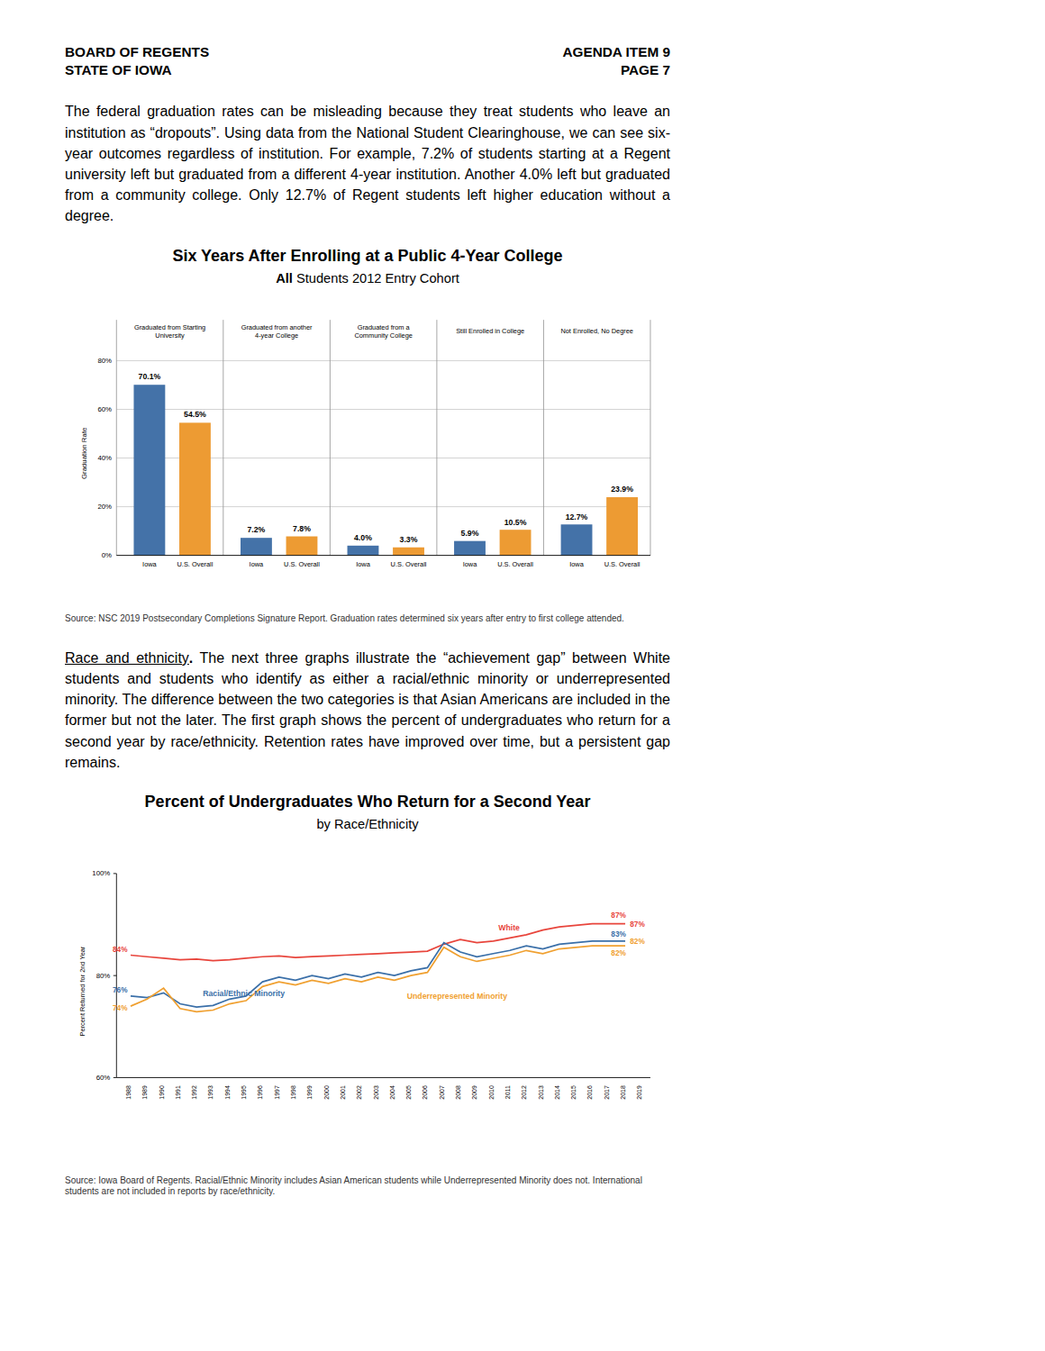BOARD OF REGENTS
STATE OF IOWA
AGENDA ITEM 9
PAGE 7
The federal graduation rates can be misleading because they treat students who leave an institution as “dropouts”. Using data from the National Student Clearinghouse, we can see six-year outcomes regardless of institution. For example, 7.2% of students starting at a Regent university left but graduated from a different 4-year institution. Another 4.0% left but graduated from a community college. Only 12.7% of Regent students left higher education without a degree.
Six Years After Enrolling at a Public 4-Year College
All Students 2012 Entry Cohort
Graduation Rate 0% 20% 40% 60% 80% Graduated from Starting University Graduated from another 4-year College Graduated from a Community College Still Enrolled in College Not Enrolled, No Degree 70.1% 54.5% 7.2% 7.8% 4.0% 3.3% 5.9% 10.5% 12.7% 23.9% Iowa U.S. Overall Iowa U.S. Overall Iowa U.S. Overall Iowa U.S. Overall Iowa U.S. Overall
Source: NSC 2019 Postsecondary Completions Signature Report. Graduation rates determined six years after entry to first college attended.
Race and ethnicity. The next three graphs illustrate the “achievement gap” between White students and students who identify as either a racial/ethnic minority or underrepresented minority. The difference between the two categories is that Asian Americans are included in the former but not the later. The first graph shows the percent of undergraduates who return for a second year by race/ethnicity. Retention rates have improved over time, but a persistent gap remains.
Percent of Undergraduates Who Return for a Second Year
by Race/Ethnicity
Percent Returned for 2nd Year 100% 80% 60% 84% 76% 74% 87% 87% 83% 82% 82% White Racial/Ethnic Minority Underrepresented Minority 1988 1989 1990 1991 1992 1993 1994 1995 1996 1997 1998 1999 2000 2001 2002 2003 2004 2005 2006 2007 2008 2009 2010 2011 2012 2013 2014 2015 2016 2017 2018 2019
Source: Iowa Board of Regents. Racial/Ethnic Minority includes Asian American students while Underrepresented Minority does not. International students are not included in reports by race/ethnicity.